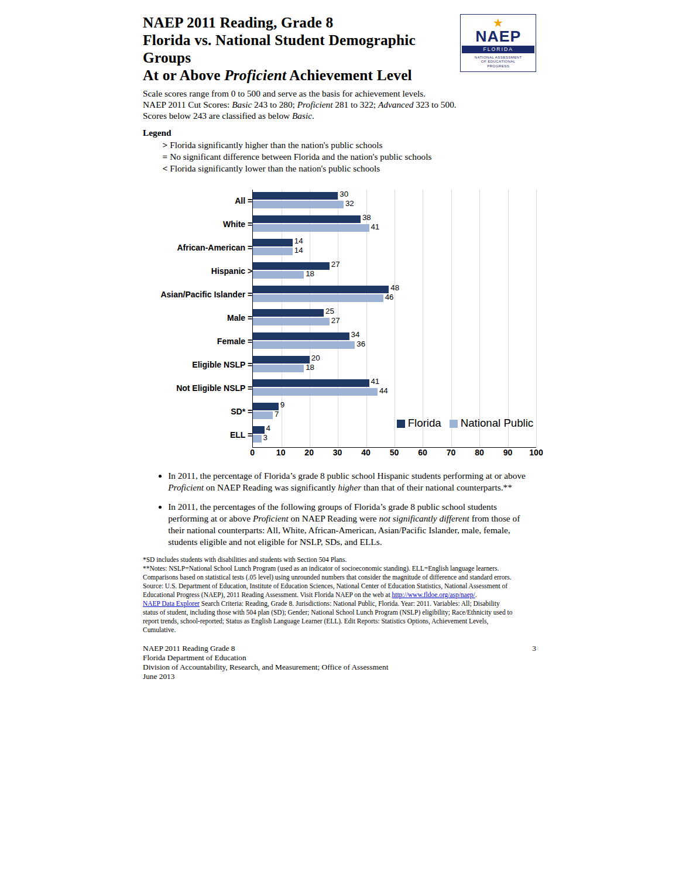NAEP 2011 Reading, Grade 8
Florida vs. National Student Demographic Groups
At or Above Proficient Achievement Level
★
NAEP
FLORIDA
National Assessment
of Educational
Progress
Scale scores range from 0 to 500 and serve as the basis for achievement levels.
NAEP 2011 Cut Scores: Basic 243 to 280; Proficient 281 to 322; Advanced 323 to 500.
Scores below 243 are classified as below Basic.
Legend
> Florida significantly higher than the nation's public schools
= No significant difference between Florida and the nation's public schools
< Florida significantly lower than the nation's public schools
| All = | 30 32 |
| White = | 38 41 |
| African-American = | 14 14 |
| Hispanic > | 27 18 |
| Asian/Pacific Islander = | 48 46 |
| Male = | 25 27 |
| Female = | 34 36 |
| Eligible NSLP = | 20 18 |
| Not Eligible NSLP = | 41 44 |
| SD* = | 9 7 |
| ELL = | 4 3 |
0 10 20 30 40 50 60 70 80 90 100
Florida National Public
In 2011, the percentage of Florida’s grade 8 public school Hispanic students performing at or above Proficient on NAEP Reading was significantly higher than that of their national counterparts.**
In 2011, the percentages of the following groups of Florida’s grade 8 public school students performing at or above Proficient on NAEP Reading were not significantly different from those of their national counterparts: All, White, African-American, Asian/Pacific Islander, male, female, students eligible and not eligible for NSLP, SDs, and ELLs.
*SD includes students with disabilities and students with Section 504 Plans.
**Notes: NSLP=National School Lunch Program (used as an indicator of socioeconomic standing). ELL=English language learners.
Comparisons based on statistical tests (.05 level) using unrounded numbers that consider the magnitude of difference and standard errors.
Source: U.S. Department of Education, Institute of Education Sciences, National Center of Education Statistics, National Assessment of
Educational Progress (NAEP), 2011 Reading Assessment. Visit Florida NAEP on the web at http://www.fldoe.org/asp/naep/.
NAEP Data Explorer Search Criteria: Reading, Grade 8. Jurisdictions: National Public, Florida. Year: 2011. Variables: All; Disability
status of student, including those with 504 plan (SD); Gender; National School Lunch Program (NSLP) eligibility; Race/Ethnicity used to
report trends, school-reported; Status as English Language Learner (ELL). Edit Reports: Statistics Options, Achievement Levels,
Cumulative.
3
NAEP 2011 Reading Grade 8
Florida Department of Education
Division of Accountability, Research, and Measurement; Office of Assessment
June 2013